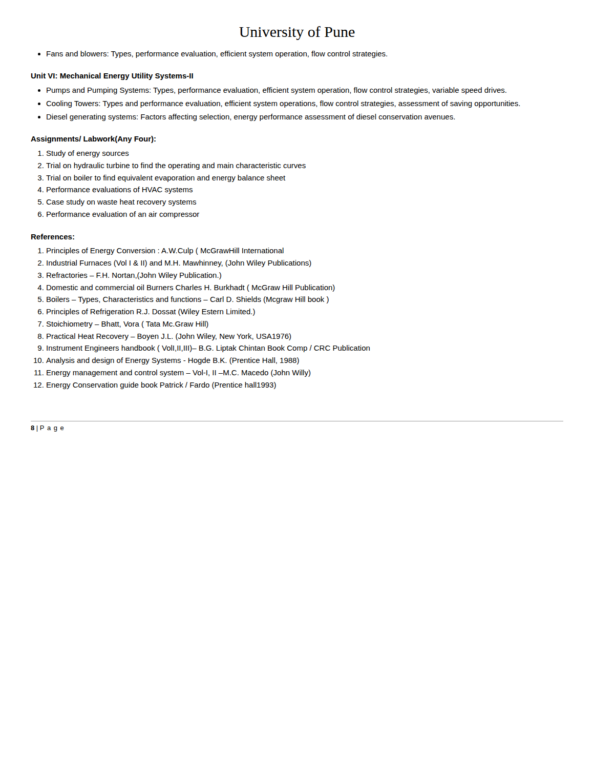University of Pune
Fans and blowers: Types, performance evaluation, efficient system operation, flow control strategies.
Unit VI: Mechanical Energy Utility Systems-II
Pumps and Pumping Systems: Types, performance evaluation, efficient system operation, flow control strategies, variable speed drives.
Cooling Towers: Types and performance evaluation, efficient system operations, flow control strategies, assessment of saving opportunities.
Diesel generating systems: Factors affecting selection, energy performance assessment of diesel conservation avenues.
Assignments/ Labwork(Any Four):
Study of energy sources
Trial on hydraulic turbine to find the operating and main characteristic curves
Trial on boiler to find equivalent evaporation and energy balance sheet
Performance evaluations of HVAC systems
Case study on waste heat recovery systems
Performance evaluation of an air compressor
References:
Principles of Energy Conversion : A.W.Culp ( McGrawHill International
Industrial Furnaces (Vol I & II) and M.H. Mawhinney, (John Wiley Publications)
Refractories – F.H. Nortan,(John Wiley Publication.)
Domestic and commercial oil Burners Charles H. Burkhadt ( McGraw Hill Publication)
Boilers – Types, Characteristics and functions – Carl D. Shields (Mcgraw Hill book )
Principles of Refrigeration R.J. Dossat (Wiley Estern Limited.)
Stoichiometry – Bhatt, Vora ( Tata Mc.Graw Hill)
Practical Heat Recovery – Boyen J.L. (John Wiley, New York, USA1976)
Instrument Engineers handbook ( VolI,II,III)– B.G. Liptak Chintan Book Comp / CRC Publication
Analysis and design of Energy Systems - Hogde B.K. (Prentice Hall, 1988)
Energy management and control system – Vol-I, II –M.C. Macedo (John Willy)
Energy Conservation guide book Patrick / Fardo (Prentice hall1993)
8 | P a g e